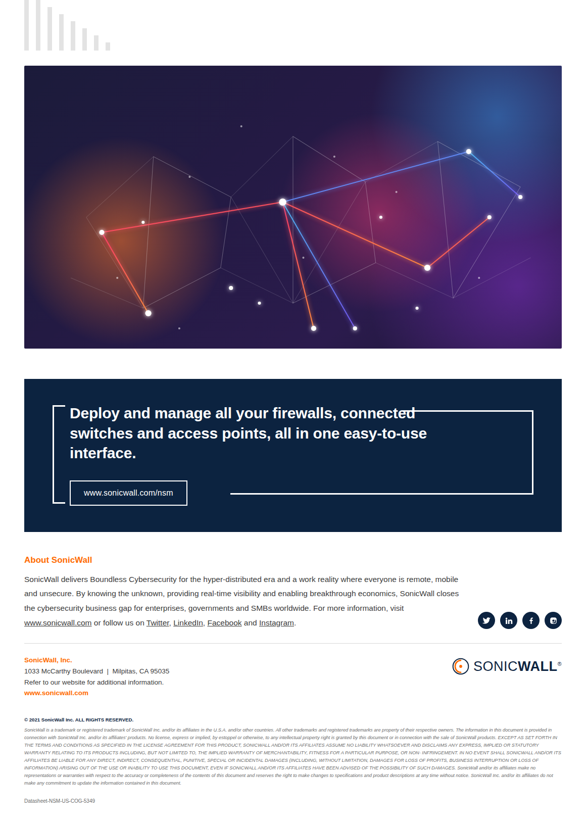Deploy and manage all your firewalls, connected switches and access points, all in one easy-to-use interface.
www.sonicwall.com/nsm
About SonicWall
SonicWall delivers Boundless Cybersecurity for the hyper-distributed era and a work reality where everyone is remote, mobile and unsecure. By knowing the unknown, providing real-time visibility and enabling breakthrough economics, SonicWall closes the cybersecurity business gap for enterprises, governments and SMBs worldwide. For more information, visit www.sonicwall.com or follow us on Twitter, LinkedIn, Facebook and Instagram.
SonicWall, Inc.
1033 McCarthy Boulevard | Milpitas, CA 95035
Refer to our website for additional information.
www.sonicwall.com
SONICWALL®
© 2021 SonicWall Inc. ALL RIGHTS RESERVED.
SonicWall is a trademark or registered trademark of SonicWall Inc. and/or its affiliates in the U.S.A. and/or other countries. All other trademarks and registered trademarks are property of their respective owners. The information in this document is provided in connection with SonicWall Inc. and/or its affiliates' products. No license, express or implied, by estoppel or otherwise, to any intellectual property right is granted by this document or in connection with the sale of SonicWall products. EXCEPT AS SET FORTH IN THE TERMS AND CONDITIONS AS SPECIFIED IN THE LICENSE AGREEMENT FOR THIS PRODUCT, SONICWALL AND/OR ITS AFFILIATES ASSUME NO LIABILITY WHATSOEVER AND DISCLAIMS ANY EXPRESS, IMPLIED OR STATUTORY WARRANTY RELATING TO ITS PRODUCTS INCLUDING, BUT NOT LIMITED TO, THE IMPLIED WARRANTY OF MERCHANTABILITY, FITNESS FOR A PARTICULAR PURPOSE, OR NON- INFRINGEMENT. IN NO EVENT SHALL SONICWALL AND/OR ITS AFFILIATES BE LIABLE FOR ANY DIRECT, INDIRECT, CONSEQUENTIAL, PUNITIVE, SPECIAL OR INCIDENTAL DAMAGES (INCLUDING, WITHOUT LIMITATION, DAMAGES FOR LOSS OF PROFITS, BUSINESS INTERRUPTION OR LOSS OF INFORMATION) ARISING OUT OF THE USE OR INABILITY TO USE THIS DOCUMENT, EVEN IF SONICWALL AND/OR ITS AFFILIATES HAVE BEEN ADVISED OF THE POSSIBILITY OF SUCH DAMAGES. SonicWall and/or its affiliates make no representations or warranties with respect to the accuracy or completeness of the contents of this document and reserves the right to make changes to specifications and product descriptions at any time without notice. SonicWall Inc. and/or its affiliates do not make any commitment to update the information contained in this document.
Datasheet-NSM-US-COG-5349